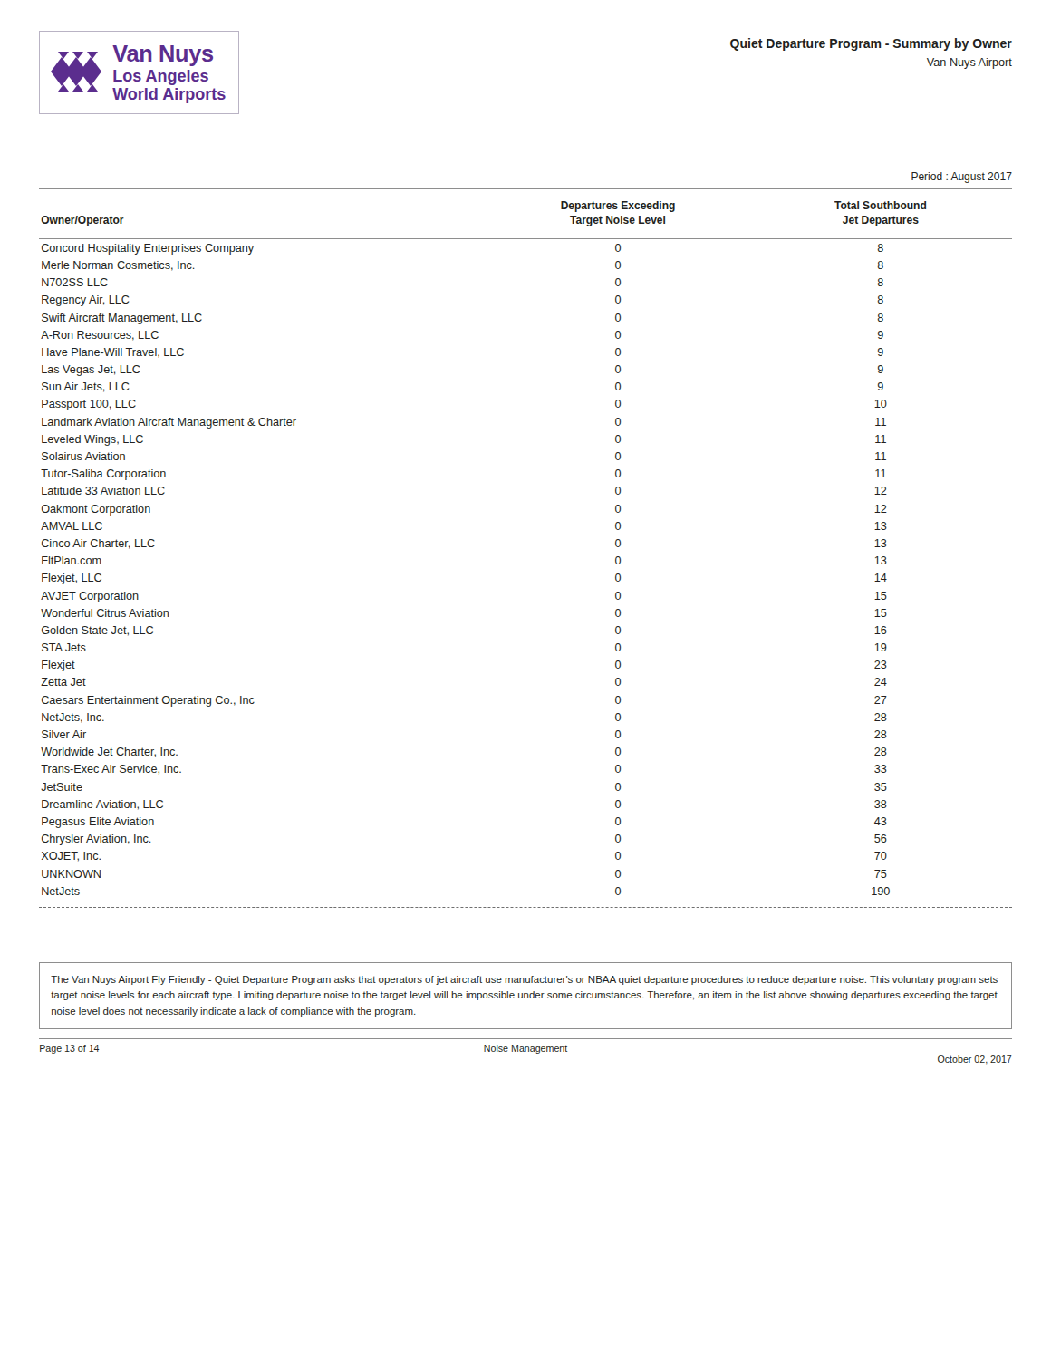Van Nuys
Los Angeles
World Airports
Quiet Departure Program - Summary by Owner
Van Nuys Airport
Period : August 2017
| Owner/Operator | Departures Exceeding Target Noise Level | Total Southbound Jet Departures |
| --- | --- | --- |
| Concord Hospitality Enterprises Company | 0 | 8 |
| Merle Norman Cosmetics, Inc. | 0 | 8 |
| N702SS LLC | 0 | 8 |
| Regency Air, LLC | 0 | 8 |
| Swift Aircraft Management, LLC | 0 | 8 |
| A-Ron Resources, LLC | 0 | 9 |
| Have Plane-Will Travel, LLC | 0 | 9 |
| Las Vegas Jet, LLC | 0 | 9 |
| Sun Air Jets, LLC | 0 | 9 |
| Passport 100, LLC | 0 | 10 |
| Landmark Aviation Aircraft Management & Charter | 0 | 11 |
| Leveled Wings, LLC | 0 | 11 |
| Solairus Aviation | 0 | 11 |
| Tutor-Saliba Corporation | 0 | 11 |
| Latitude 33 Aviation LLC | 0 | 12 |
| Oakmont Corporation | 0 | 12 |
| AMVAL LLC | 0 | 13 |
| Cinco Air Charter, LLC | 0 | 13 |
| FltPlan.com | 0 | 13 |
| Flexjet, LLC | 0 | 14 |
| AVJET Corporation | 0 | 15 |
| Wonderful Citrus Aviation | 0 | 15 |
| Golden State Jet, LLC | 0 | 16 |
| STA Jets | 0 | 19 |
| Flexjet | 0 | 23 |
| Zetta Jet | 0 | 24 |
| Caesars Entertainment Operating Co., Inc | 0 | 27 |
| NetJets, Inc. | 0 | 28 |
| Silver Air | 0 | 28 |
| Worldwide Jet Charter, Inc. | 0 | 28 |
| Trans-Exec Air Service, Inc. | 0 | 33 |
| JetSuite | 0 | 35 |
| Dreamline Aviation, LLC | 0 | 38 |
| Pegasus Elite Aviation | 0 | 43 |
| Chrysler Aviation, Inc. | 0 | 56 |
| XOJET, Inc. | 0 | 70 |
| UNKNOWN | 0 | 75 |
| NetJets | 0 | 190 |
The Van Nuys Airport Fly Friendly - Quiet Departure Program asks that operators of jet aircraft use manufacturer's or NBAA quiet departure procedures to reduce departure noise. This voluntary program sets target noise levels for each aircraft type. Limiting departure noise to the target level will be impossible under some circumstances. Therefore, an item in the list above showing departures exceeding the target noise level does not necessarily indicate a lack of compliance with the program.
Page 13 of 14
Noise Management
October 02, 2017